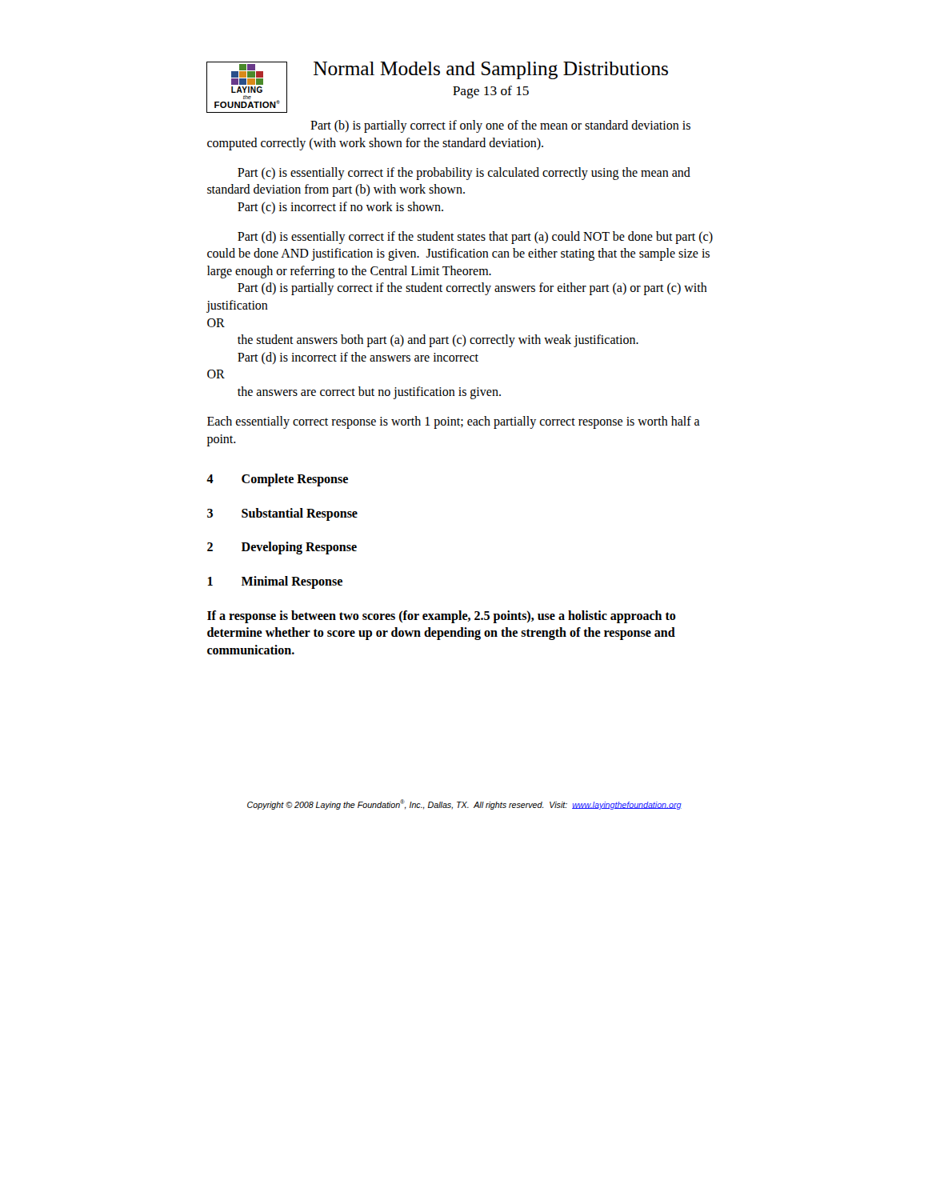LAYING
the
FOUNDATION®
Normal Models and Sampling Distributions
Page 13 of 15
Part (b) is partially correct if only one of the mean or standard deviation is computed correctly (with work shown for the standard deviation).
Part (c) is essentially correct if the probability is calculated correctly using the mean and standard deviation from part (b) with work shown.
Part (c) is incorrect if no work is shown.
Part (d) is essentially correct if the student states that part (a) could NOT be done but part (c) could be done AND justification is given. Justification can be either stating that the sample size is large enough or referring to the Central Limit Theorem.
Part (d) is partially correct if the student correctly answers for either part (a) or part (c) with justification
OR
the student answers both part (a) and part (c) correctly with weak justification.
Part (d) is incorrect if the answers are incorrect
OR
the answers are correct but no justification is given.
Each essentially correct response is worth 1 point; each partially correct response is worth half a point.
4
Complete Response
3
Substantial Response
2
Developing Response
1
Minimal Response
If a response is between two scores (for example, 2.5 points), use a holistic approach to determine whether to score up or down depending on the strength of the response and communication.
Copyright © 2008 Laying the Foundation®, Inc., Dallas, TX. All rights reserved. Visit: www.layingthefoundation.org